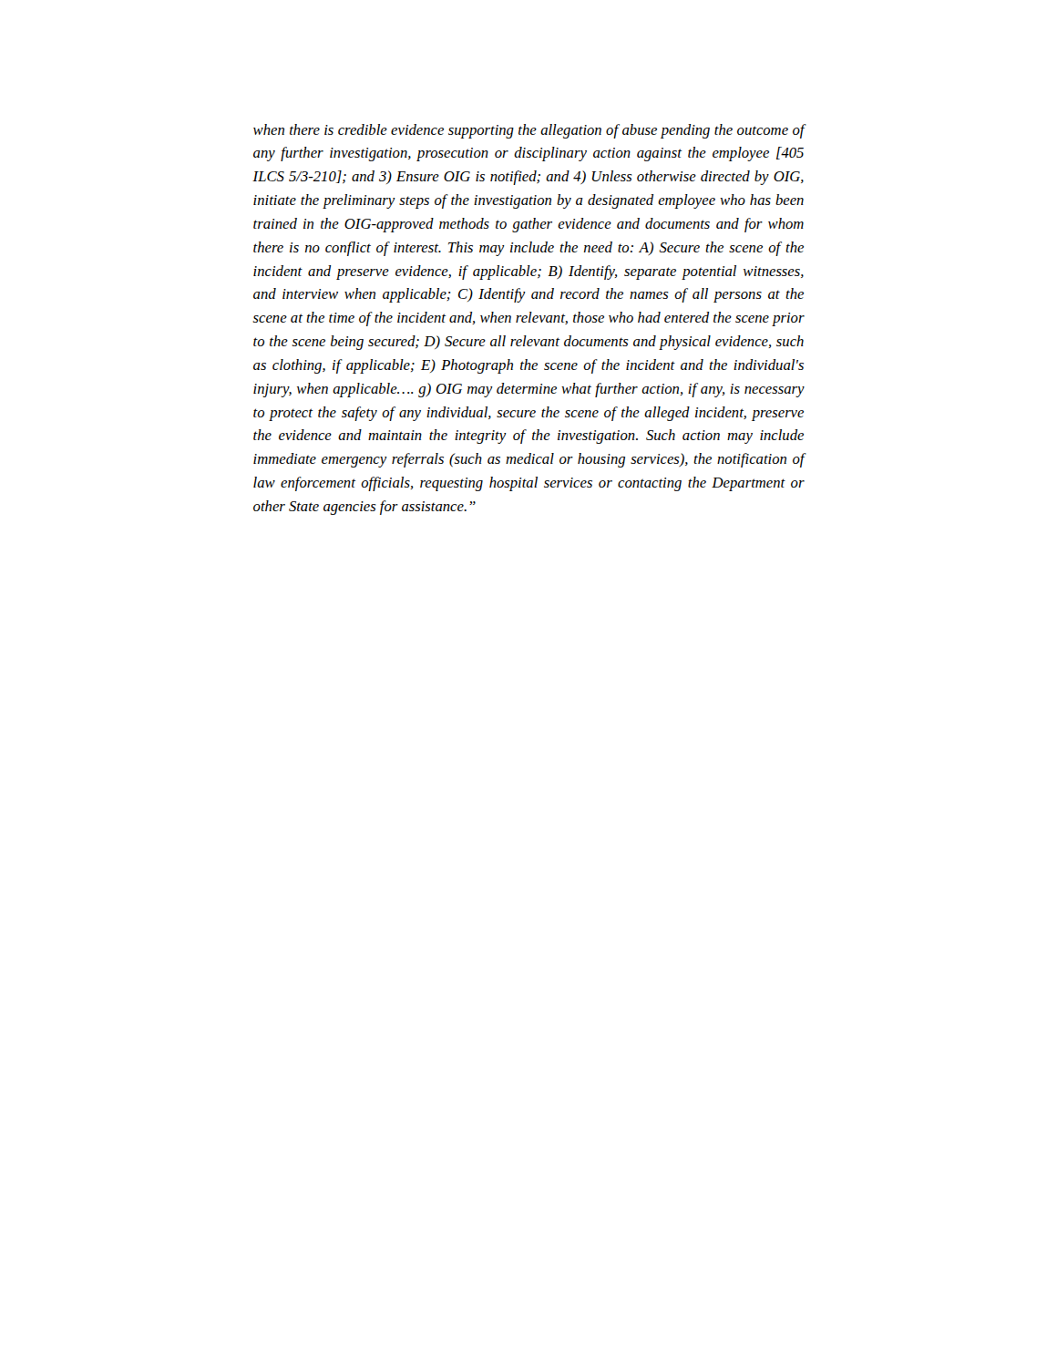when there is credible evidence supporting the allegation of abuse pending the outcome of any further investigation, prosecution or disciplinary action against the employee [405 ILCS 5/3-210]; and 3) Ensure OIG is notified; and 4) Unless otherwise directed by OIG, initiate the preliminary steps of the investigation by a designated employee who has been trained in the OIG-approved methods to gather evidence and documents and for whom there is no conflict of interest. This may include the need to: A) Secure the scene of the incident and preserve evidence, if applicable; B) Identify, separate potential witnesses, and interview when applicable; C) Identify and record the names of all persons at the scene at the time of the incident and, when relevant, those who had entered the scene prior to the scene being secured; D) Secure all relevant documents and physical evidence, such as clothing, if applicable; E) Photograph the scene of the incident and the individual's injury, when applicable…. g) OIG may determine what further action, if any, is necessary to protect the safety of any individual, secure the scene of the alleged incident, preserve the evidence and maintain the integrity of the investigation. Such action may include immediate emergency referrals (such as medical or housing services), the notification of law enforcement officials, requesting hospital services or contacting the Department or other State agencies for assistance.”